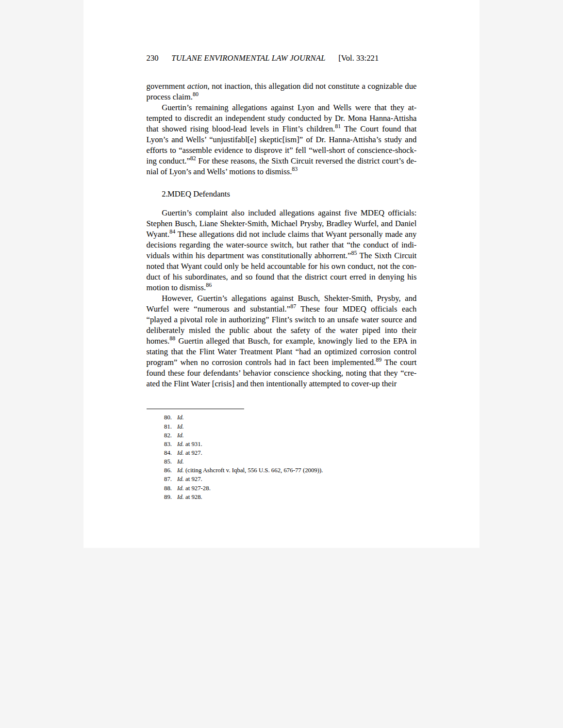230 TULANE ENVIRONMENTAL LAW JOURNAL [Vol. 33:221
government action, not inaction, this allegation did not constitute a cognizable due process claim.80
Guertin’s remaining allegations against Lyon and Wells were that they attempted to discredit an independent study conducted by Dr. Mona Hanna-Attisha that showed rising blood-lead levels in Flint’s children.81 The Court found that Lyon’s and Wells’ “unjustifabl[e] skeptic[ism]” of Dr. Hanna-Attisha’s study and efforts to “assemble evidence to disprove it” fell “well-short of conscience-shocking conduct.”82 For these reasons, the Sixth Circuit reversed the district court’s denial of Lyon’s and Wells’ motions to dismiss.83
2. MDEQ Defendants
Guertin’s complaint also included allegations against five MDEQ officials: Stephen Busch, Liane Shekter-Smith, Michael Prysby, Bradley Wurfel, and Daniel Wyant.84 These allegations did not include claims that Wyant personally made any decisions regarding the water-source switch, but rather that “the conduct of individuals within his department was constitutionally abhorrent.”85 The Sixth Circuit noted that Wyant could only be held accountable for his own conduct, not the conduct of his subordinates, and so found that the district court erred in denying his motion to dismiss.86
However, Guertin’s allegations against Busch, Shekter-Smith, Prysby, and Wurfel were “numerous and substantial.”87 These four MDEQ officials each “played a pivotal role in authorizing” Flint’s switch to an unsafe water source and deliberately misled the public about the safety of the water piped into their homes.88 Guertin alleged that Busch, for example, knowingly lied to the EPA in stating that the Flint Water Treatment Plant “had an optimized corrosion control program” when no corrosion controls had in fact been implemented.89 The court found these four defendants’ behavior conscience shocking, noting that they “created the Flint Water [crisis] and then intentionally attempted to cover-up their
| 80. | Id. |
| 81. | Id. |
| 82. | Id. |
| 83. | Id. at 931. |
| 84. | Id. at 927. |
| 85. | Id. |
| 86. | Id. (citing Ashcroft v. Iqbal, 556 U.S. 662, 676-77 (2009)). |
| 87. | Id. at 927. |
| 88. | Id. at 927-28. |
| 89. | Id. at 928. |